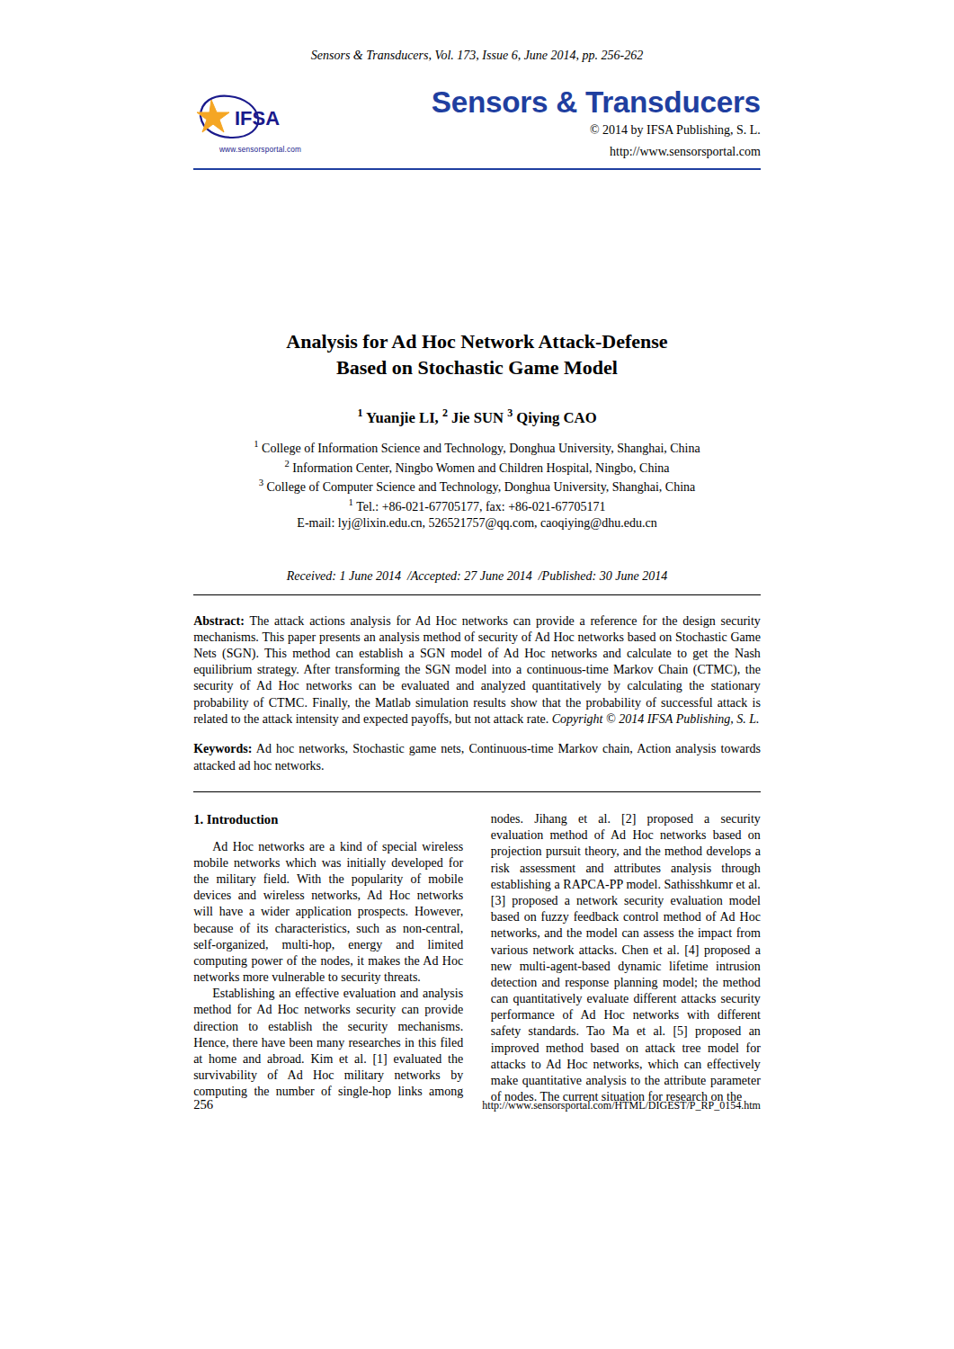Sensors & Transducers, Vol. 173, Issue 6, June 2014, pp. 256-262
IFSA
www.sensorsportal.com
Sensors & Transducers
© 2014 by IFSA Publishing, S. L.
http://www.sensorsportal.com
Analysis for Ad Hoc Network Attack-Defense
Based on Stochastic Game Model
1 Yuanjie LI, 2 Jie SUN 3 Qiying CAO
1 College of Information Science and Technology, Donghua University, Shanghai, China
2 Information Center, Ningbo Women and Children Hospital, Ningbo, China
3 College of Computer Science and Technology, Donghua University, Shanghai, China
1 Tel.: +86-021-67705177, fax: +86-021-67705171
E-mail: lyj@lixin.edu.cn, 526521757@qq.com, caoqiying@dhu.edu.cn
Received: 1 June 2014 /Accepted: 27 June 2014 /Published: 30 June 2014
Abstract: The attack actions analysis for Ad Hoc networks can provide a reference for the design security mechanisms. This paper presents an analysis method of security of Ad Hoc networks based on Stochastic Game Nets (SGN). This method can establish a SGN model of Ad Hoc networks and calculate to get the Nash equilibrium strategy. After transforming the SGN model into a continuous-time Markov Chain (CTMC), the security of Ad Hoc networks can be evaluated and analyzed quantitatively by calculating the stationary probability of CTMC. Finally, the Matlab simulation results show that the probability of successful attack is related to the attack intensity and expected payoffs, but not attack rate. Copyright © 2014 IFSA Publishing, S. L.
Keywords: Ad hoc networks, Stochastic game nets, Continuous-time Markov chain, Action analysis towards attacked ad hoc networks.
1. Introduction
Ad Hoc networks are a kind of special wireless mobile networks which was initially developed for the military field. With the popularity of mobile devices and wireless networks, Ad Hoc networks will have a wider application prospects. However, because of its characteristics, such as non-central, self-organized, multi-hop, energy and limited computing power of the nodes, it makes the Ad Hoc networks more vulnerable to security threats.
Establishing an effective evaluation and analysis method for Ad Hoc networks security can provide direction to establish the security mechanisms. Hence, there have been many researches in this filed at home and abroad. Kim et al. [1] evaluated the survivability of Ad Hoc military networks by computing the number of single-hop links among nodes. Jihang et al. [2] proposed a security evaluation method of Ad Hoc networks based on projection pursuit theory, and the method develops a risk assessment and attributes analysis through establishing a RAPCA-PP model. Sathisshkumr et al. [3] proposed a network security evaluation model based on fuzzy feedback control method of Ad Hoc networks, and the model can assess the impact from various network attacks. Chen et al. [4] proposed a new multi-agent-based dynamic lifetime intrusion detection and response planning model; the method can quantitatively evaluate different attacks security performance of Ad Hoc networks with different safety standards. Tao Ma et al. [5] proposed an improved method based on attack tree model for attacks to Ad Hoc networks, which can effectively make quantitative analysis to the attribute parameter of nodes. The current situation for research on the
256
http://www.sensorsportal.com/HTML/DIGEST/P_RP_0154.htm